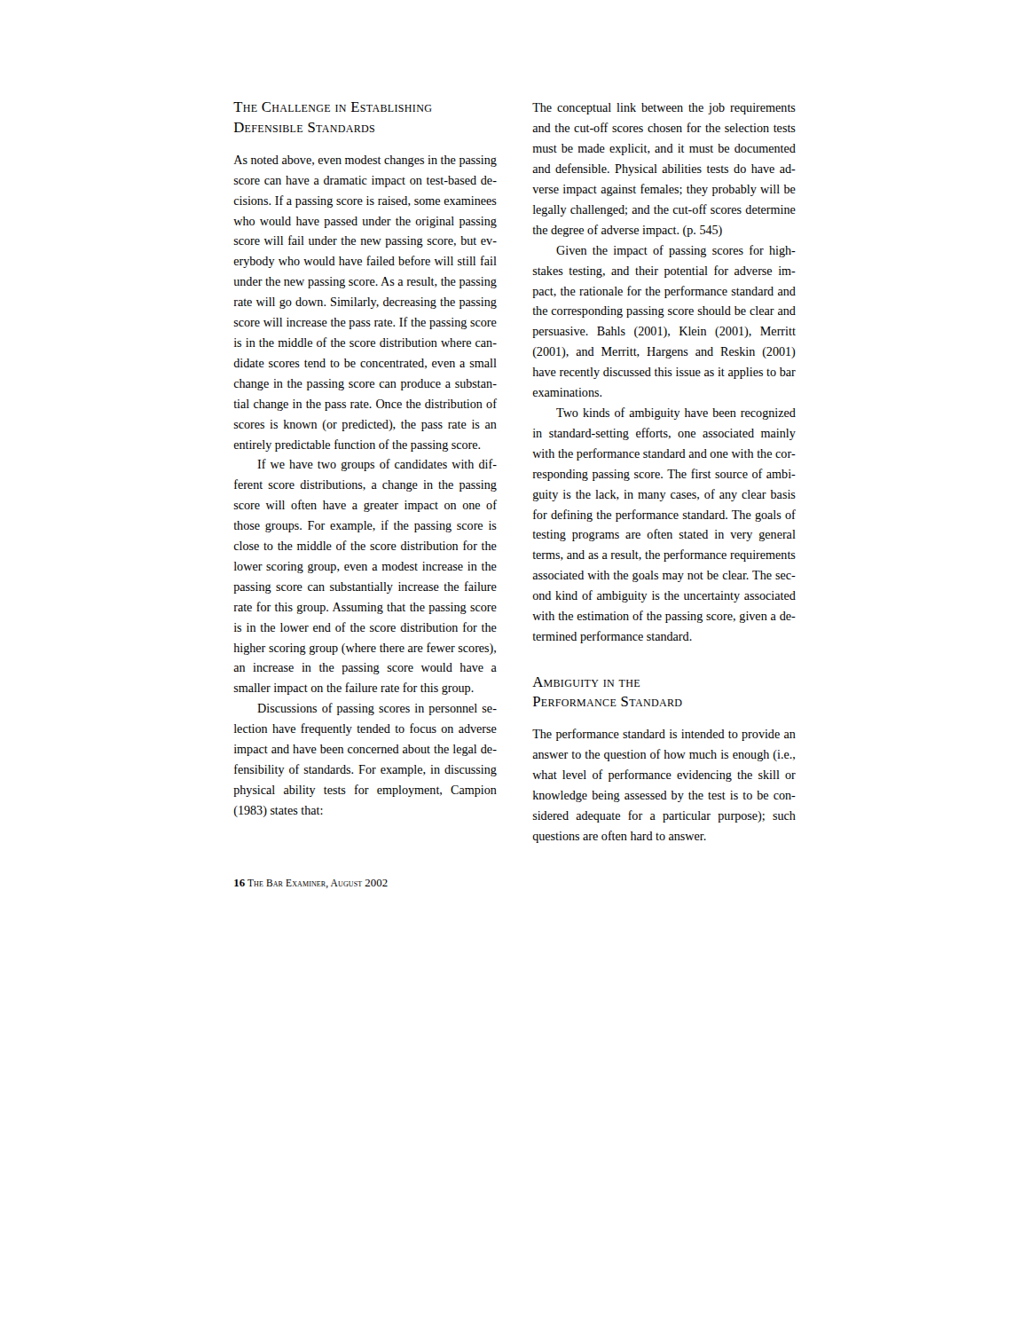The Challenge in Establishing
Defensible Standards
As noted above, even modest changes in the passing score can have a dramatic impact on test-based decisions. If a passing score is raised, some examinees who would have passed under the original passing score will fail under the new passing score, but everybody who would have failed before will still fail under the new passing score. As a result, the passing rate will go down. Similarly, decreasing the passing score will increase the pass rate. If the passing score is in the middle of the score distribution where candidate scores tend to be concentrated, even a small change in the passing score can produce a substantial change in the pass rate. Once the distribution of scores is known (or predicted), the pass rate is an entirely predictable function of the passing score.
If we have two groups of candidates with different score distributions, a change in the passing score will often have a greater impact on one of those groups. For example, if the passing score is close to the middle of the score distribution for the lower scoring group, even a modest increase in the passing score can substantially increase the failure rate for this group. Assuming that the passing score is in the lower end of the score distribution for the higher scoring group (where there are fewer scores), an increase in the passing score would have a smaller impact on the failure rate for this group.
Discussions of passing scores in personnel selection have frequently tended to focus on adverse impact and have been concerned about the legal defensibility of standards. For example, in discussing physical ability tests for employment, Campion (1983) states that:
The conceptual link between the job requirements and the cut-off scores chosen for the selection tests must be made explicit, and it must be documented and defensible. Physical abilities tests do have adverse impact against females; they probably will be legally challenged; and the cut-off scores determine the degree of adverse impact. (p. 545)
Given the impact of passing scores for high-stakes testing, and their potential for adverse impact, the rationale for the performance standard and the corresponding passing score should be clear and persuasive. Bahls (2001), Klein (2001), Merritt (2001), and Merritt, Hargens and Reskin (2001) have recently discussed this issue as it applies to bar examinations.
Two kinds of ambiguity have been recognized in standard-setting efforts, one associated mainly with the performance standard and one with the corresponding passing score. The first source of ambiguity is the lack, in many cases, of any clear basis for defining the performance standard. The goals of testing programs are often stated in very general terms, and as a result, the performance requirements associated with the goals may not be clear. The second kind of ambiguity is the uncertainty associated with the estimation of the passing score, given a determined performance standard.
Ambiguity in the
Performance Standard
The performance standard is intended to provide an answer to the question of how much is enough (i.e., what level of performance evidencing the skill or knowledge being assessed by the test is to be considered adequate for a particular purpose); such questions are often hard to answer.
16 The Bar Examiner, August 2002